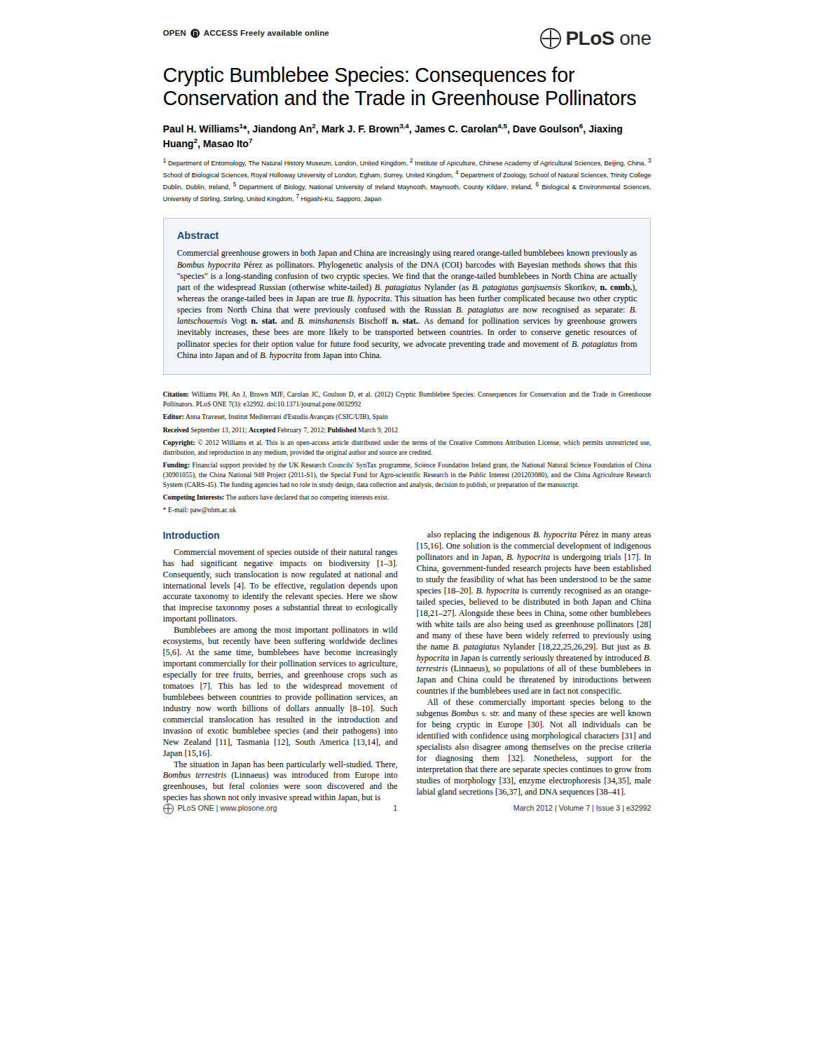OPEN ACCESS Freely available online
PLoS one
Cryptic Bumblebee Species: Consequences for
Conservation and the Trade in Greenhouse Pollinators
Paul H. Williams1*, Jiandong An2, Mark J. F. Brown3,4, James C. Carolan4,5, Dave Goulson6, Jiaxing Huang2, Masao Ito7
1 Department of Entomology, The Natural History Museum, London, United Kingdom, 2 Institute of Apiculture, Chinese Academy of Agricultural Sciences, Beijing, China, 3 School of Biological Sciences, Royal Holloway University of London, Egham, Surrey, United Kingdom, 4 Department of Zoology, School of Natural Sciences, Trinity College Dublin, Dublin, Ireland, 5 Department of Biology, National University of Ireland Maynooth, Maynooth, County Kildare, Ireland, 6 Biological & Environmental Sciences, University of Stirling, Stirling, United Kingdom, 7 Higashi-Ku, Sapporo, Japan
Abstract
Commercial greenhouse growers in both Japan and China are increasingly using reared orange-tailed bumblebees known previously as Bombus hypocrita Pérez as pollinators. Phylogenetic analysis of the DNA (COI) barcodes with Bayesian methods shows that this ''species'' is a long-standing confusion of two cryptic species. We find that the orange-tailed bumblebees in North China are actually part of the widespread Russian (otherwise white-tailed) B. patagiatus Nylander (as B. patagiatus ganjsuensis Skorikov, n. comb.), whereas the orange-tailed bees in Japan are true B. hypocrita. This situation has been further complicated because two other cryptic species from North China that were previously confused with the Russian B. patagiatus are now recognised as separate: B. lantschouensis Vogt n. stat. and B. minshanensis Bischoff n. stat.. As demand for pollination services by greenhouse growers inevitably increases, these bees are more likely to be transported between countries. In order to conserve genetic resources of pollinator species for their option value for future food security, we advocate preventing trade and movement of B. patagiatus from China into Japan and of B. hypocrita from Japan into China.
Citation: Williams PH, An J, Brown MJF, Carolan JC, Goulson D, et al. (2012) Cryptic Bumblebee Species: Consequences for Conservation and the Trade in Greenhouse Pollinators. PLoS ONE 7(3): e32992. doi:10.1371/journal.pone.0032992
Editor: Anna Traveset, Institut Mediterrani d'Estudis Avançats (CSIC/UIB), Spain
Received September 13, 2011; Accepted February 7, 2012; Published March 9, 2012
Copyright: © 2012 Williams et al. This is an open-access article distributed under the terms of the Creative Commons Attribution License, which permits unrestricted use, distribution, and reproduction in any medium, provided the original author and source are credited.
Funding: Financial support provided by the UK Research Councils' SynTax programme, Science Foundation Ireland grant, the National Natural Science Foundation of China (30901055), the China National 948 Project (2011-S1), the Special Fund for Agro-scientific Research in the Public Interest (201203080), and the China Agriculture Research System (CARS-45). The funding agencies had no role in study design, data collection and analysis, decision to publish, or preparation of the manuscript.
Competing Interests: The authors have declared that no competing interests exist.
* E-mail: paw@nhm.ac.uk
Introduction
Commercial movement of species outside of their natural ranges has had significant negative impacts on biodiversity [1–3]. Consequently, such translocation is now regulated at national and international levels [4]. To be effective, regulation depends upon accurate taxonomy to identify the relevant species. Here we show that imprecise taxonomy poses a substantial threat to ecologically important pollinators.
Bumblebees are among the most important pollinators in wild ecosystems, but recently have been suffering worldwide declines [5,6]. At the same time, bumblebees have become increasingly important commercially for their pollination services to agriculture, especially for tree fruits, berries, and greenhouse crops such as tomatoes [7]. This has led to the widespread movement of bumblebees between countries to provide pollination services, an industry now worth billions of dollars annually [8–10]. Such commercial translocation has resulted in the introduction and invasion of exotic bumblebee species (and their pathogens) into New Zealand [11], Tasmania [12], South America [13,14], and Japan [15,16].
The situation in Japan has been particularly well-studied. There, Bombus terrestris (Linnaeus) was introduced from Europe into greenhouses, but feral colonies were soon discovered and the species has shown not only invasive spread within Japan, but is
also replacing the indigenous B. hypocrita Pérez in many areas [15,16]. One solution is the commercial development of indigenous pollinators and in Japan, B. hypocrita is undergoing trials [17]. In China, government-funded research projects have been established to study the feasibility of what has been understood to be the same species [18–20]. B. hypocrita is currently recognised as an orange-tailed species, believed to be distributed in both Japan and China [18,21–27]. Alongside these bees in China, some other bumblebees with white tails are also being used as greenhouse pollinators [28] and many of these have been widely referred to previously using the name B. patagiatus Nylander [18,22,25,26,29]. But just as B. hypocrita in Japan is currently seriously threatened by introduced B. terrestris (Linnaeus), so populations of all of these bumblebees in Japan and China could be threatened by introductions between countries if the bumblebees used are in fact not conspecific.
All of these commercially important species belong to the subgenus Bombus s. str. and many of these species are well known for being cryptic in Europe [30]. Not all individuals can be identified with confidence using morphological characters [31] and specialists also disagree among themselves on the precise criteria for diagnosing them [32]. Nonetheless, support for the interpretation that there are separate species continues to grow from studies of morphology [33], enzyme electrophoresis [34,35], male labial gland secretions [36,37], and DNA sequences [38–41].
PLoS ONE | www.plosone.org
1
March 2012 | Volume 7 | Issue 3 | e32992